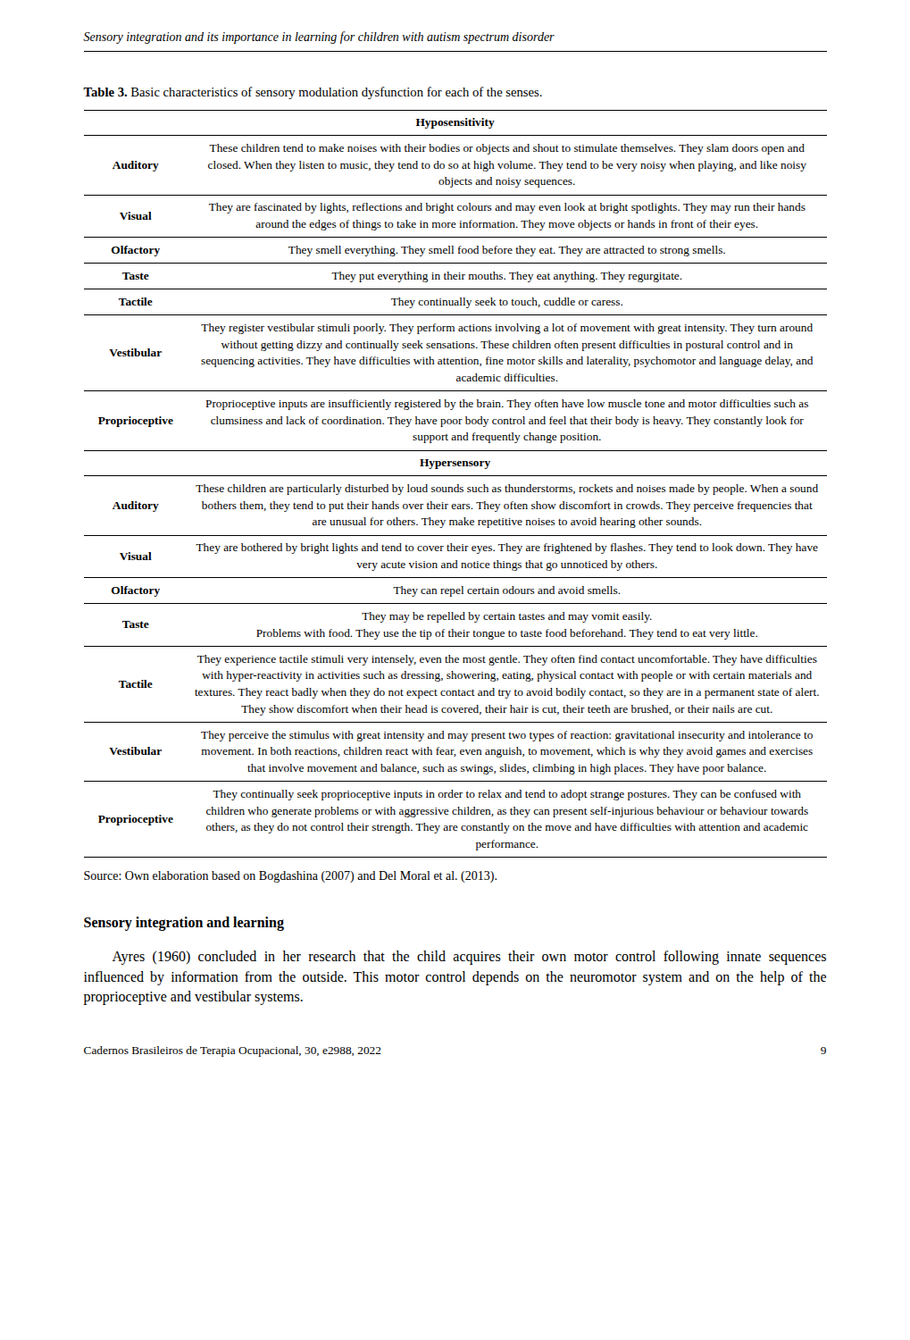Sensory integration and its importance in learning for children with autism spectrum disorder
Table 3. Basic characteristics of sensory modulation dysfunction for each of the senses.
| Hyposensitivity |
| Auditory | These children tend to make noises with their bodies or objects and shout to stimulate themselves. They slam doors open and closed. When they listen to music, they tend to do so at high volume. They tend to be very noisy when playing, and like noisy objects and noisy sequences. |
| Visual | They are fascinated by lights, reflections and bright colours and may even look at bright spotlights. They may run their hands around the edges of things to take in more information. They move objects or hands in front of their eyes. |
| Olfactory | They smell everything. They smell food before they eat. They are attracted to strong smells. |
| Taste | They put everything in their mouths. They eat anything. They regurgitate. |
| Tactile | They continually seek to touch, cuddle or caress. |
| Vestibular | They register vestibular stimuli poorly. They perform actions involving a lot of movement with great intensity. They turn around without getting dizzy and continually seek sensations. These children often present difficulties in postural control and in sequencing activities. They have difficulties with attention, fine motor skills and laterality, psychomotor and language delay, and academic difficulties. |
| Proprioceptive | Proprioceptive inputs are insufficiently registered by the brain. They often have low muscle tone and motor difficulties such as clumsiness and lack of coordination. They have poor body control and feel that their body is heavy. They constantly look for support and frequently change position. |
| Hypersensory |
| Auditory | These children are particularly disturbed by loud sounds such as thunderstorms, rockets and noises made by people. When a sound bothers them, they tend to put their hands over their ears. They often show discomfort in crowds. They perceive frequencies that are unusual for others. They make repetitive noises to avoid hearing other sounds. |
| Visual | They are bothered by bright lights and tend to cover their eyes. They are frightened by flashes. They tend to look down. They have very acute vision and notice things that go unnoticed by others. |
| Olfactory | They can repel certain odours and avoid smells. |
| Taste | They may be repelled by certain tastes and may vomit easily. Problems with food. They use the tip of their tongue to taste food beforehand. They tend to eat very little. |
| Tactile | They experience tactile stimuli very intensely, even the most gentle. They often find contact uncomfortable. They have difficulties with hyper-reactivity in activities such as dressing, showering, eating, physical contact with people or with certain materials and textures. They react badly when they do not expect contact and try to avoid bodily contact, so they are in a permanent state of alert. They show discomfort when their head is covered, their hair is cut, their teeth are brushed, or their nails are cut. |
| Vestibular | They perceive the stimulus with great intensity and may present two types of reaction: gravitational insecurity and intolerance to movement. In both reactions, children react with fear, even anguish, to movement, which is why they avoid games and exercises that involve movement and balance, such as swings, slides, climbing in high places. They have poor balance. |
| Proprioceptive | They continually seek proprioceptive inputs in order to relax and tend to adopt strange postures. They can be confused with children who generate problems or with aggressive children, as they can present self-injurious behaviour or behaviour towards others, as they do not control their strength. They are constantly on the move and have difficulties with attention and academic performance. |
Source: Own elaboration based on Bogdashina (2007) and Del Moral et al. (2013).
Sensory integration and learning
Ayres (1960) concluded in her research that the child acquires their own motor control following innate sequences influenced by information from the outside. This motor control depends on the neuromotor system and on the help of the proprioceptive and vestibular systems.
Cadernos Brasileiros de Terapia Ocupacional, 30, e2988, 2022 9